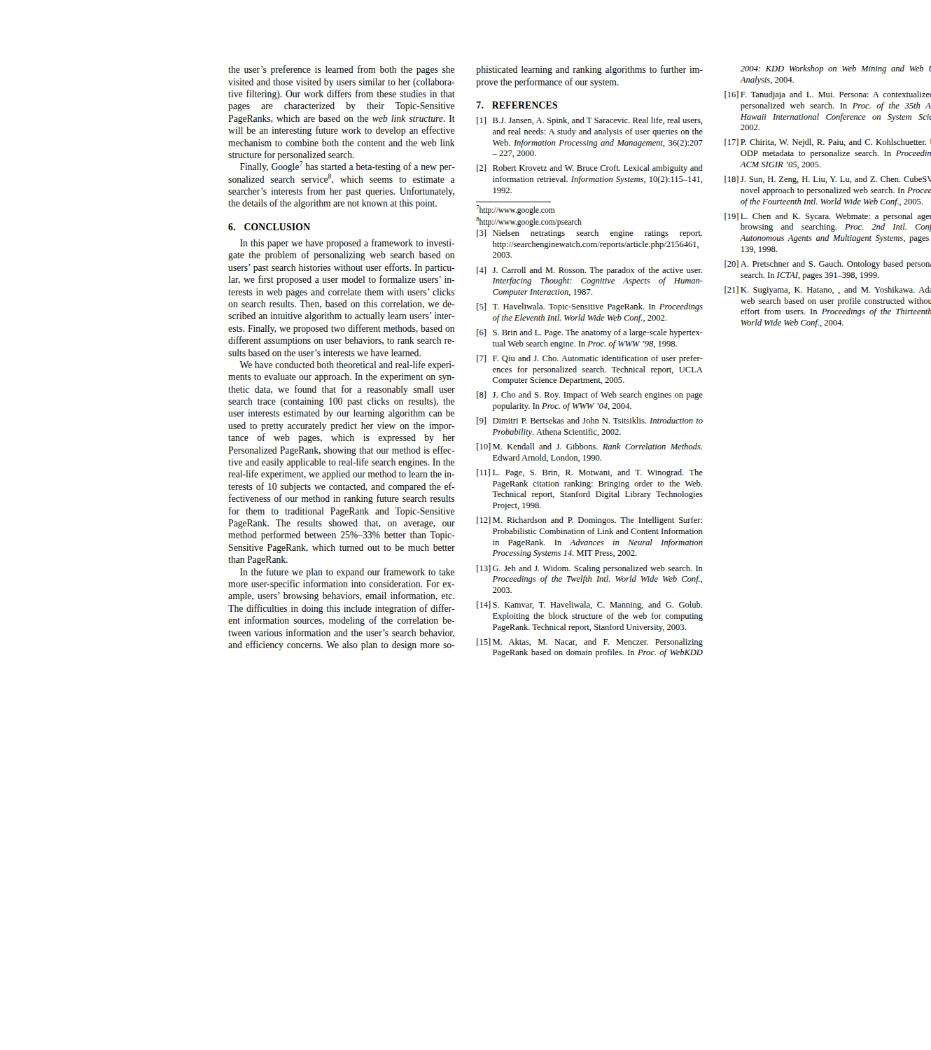the user’s preference is learned from both the pages she visited and those visited by users similar to her (collaborative filtering). Our work differs from these studies in that pages are characterized by their Topic-Sensitive PageRanks, which are based on the web link structure. It will be an interesting future work to develop an effective mechanism to combine both the content and the web link structure for personalized search.
Finally, Google7 has started a beta-testing of a new personalized search service8, which seems to estimate a searcher’s interests from her past queries. Unfortunately, the details of the algorithm are not known at this point.
6. CONCLUSION
In this paper we have proposed a framework to investigate the problem of personalizing web search based on users’ past search histories without user efforts. In particular, we first proposed a user model to formalize users’ interests in web pages and correlate them with users’ clicks on search results. Then, based on this correlation, we described an intuitive algorithm to actually learn users’ interests. Finally, we proposed two different methods, based on different assumptions on user behaviors, to rank search results based on the user’s interests we have learned.
We have conducted both theoretical and real-life experiments to evaluate our approach. In the experiment on synthetic data, we found that for a reasonably small user search trace (containing 100 past clicks on results), the user interests estimated by our learning algorithm can be used to pretty accurately predict her view on the importance of web pages, which is expressed by her Personalized PageRank, showing that our method is effective and easily applicable to real-life search engines. In the real-life experiment, we applied our method to learn the interests of 10 subjects we contacted, and compared the effectiveness of our method in ranking future search results for them to traditional PageRank and Topic-Sensitive PageRank. The results showed that, on average, our method performed between 25%–33% better than Topic-Sensitive PageRank, which turned out to be much better than PageRank.
In the future we plan to expand our framework to take more user-specific information into consideration. For example, users’ browsing behaviors, email information, etc. The difficulties in doing this include integration of different information sources, modeling of the correlation between various information and the user’s search behavior, and efficiency concerns. We also plan to design more sophisticated learning and ranking algorithms to further improve the performance of our system.
7. REFERENCES
[1] B.J. Jansen, A. Spink, and T Saracevic. Real life, real users, and real needs: A study and analysis of user queries on the Web. Information Processing and Management, 36(2):207 – 227, 2000.
[2] Robert Krovetz and W. Bruce Croft. Lexical ambiguity and information retrieval. Information Systems, 10(2):115–141, 1992.
7http://www.google.com
8http://www.google.com/psearch
[3] Nielsen netratings search engine ratings report. http://searchenginewatch.com/reports/article.php/2156461, 2003.
[4] J. Carroll and M. Rosson. The paradox of the active user. Interfacing Thought: Cognitive Aspects of Human-Computer Interaction, 1987.
[5] T. Haveliwala. Topic-Sensitive PageRank. In Proceedings of the Eleventh Intl. World Wide Web Conf., 2002.
[6] S. Brin and L. Page. The anatomy of a large-scale hypertextual Web search engine. In Proc. of WWW ’98, 1998.
[7] F. Qiu and J. Cho. Automatic identification of user preferences for personalized search. Technical report, UCLA Computer Science Department, 2005.
[8] J. Cho and S. Roy. Impact of Web search engines on page popularity. In Proc. of WWW ’04, 2004.
[9] Dimitri P. Bertsekas and John N. Tsitsiklis. Introduction to Probability. Athena Scientific, 2002.
[10] M. Kendall and J. Gibbons. Rank Correlation Methods. Edward Arnold, London, 1990.
[11] L. Page, S. Brin, R. Motwani, and T. Winograd. The PageRank citation ranking: Bringing order to the Web. Technical report, Stanford Digital Library Technologies Project, 1998.
[12] M. Richardson and P. Domingos. The Intelligent Surfer: Probabilistic Combination of Link and Content Information in PageRank. In Advances in Neural Information Processing Systems 14. MIT Press, 2002.
[13] G. Jeh and J. Widom. Scaling personalized web search. In Proceedings of the Twelfth Intl. World Wide Web Conf., 2003.
[14] S. Kamvar, T. Haveliwala, C. Manning, and G. Golub. Exploiting the block structure of the web for computing PageRank. Technical report, Stanford University, 2003.
[15] M. Aktas, M. Nacar, and F. Menczer. Personalizing PageRank based on domain profiles. In Proc. of WebKDD 2004: KDD Workshop on Web Mining and Web Usage Analysis, 2004.
[16] F. Tanudjaja and L. Mui. Persona: A contextualized and personalized web search. In Proc. of the 35th Annual Hawaii International Conference on System Sciences, 2002.
[17] P. Chirita, W. Nejdl, R. Paiu, and C. Kohlschuetter. Using ODP metadata to personalize search. In Proceedings of ACM SIGIR ’05, 2005.
[18] J. Sun, H. Zeng, H. Liu, Y. Lu, and Z. Chen. CubeSVD: A novel approach to personalized web search. In Proceedings of the Fourteenth Intl. World Wide Web Conf., 2005.
[19] L. Chen and K. Sycara. Webmate: a personal agent for browsing and searching. Proc. 2nd Intl. Conf. on Autonomous Agents and Multiagent Systems, pages 132–139, 1998.
[20] A. Pretschner and S. Gauch. Ontology based personalized search. In ICTAI, pages 391–398, 1999.
[21] K. Sugiyama, K. Hatano, , and M. Yoshikawa. Adaptive web search based on user profile constructed without any effort from users. In Proceedings of the Thirteenth Intl. World Wide Web Conf., 2004.